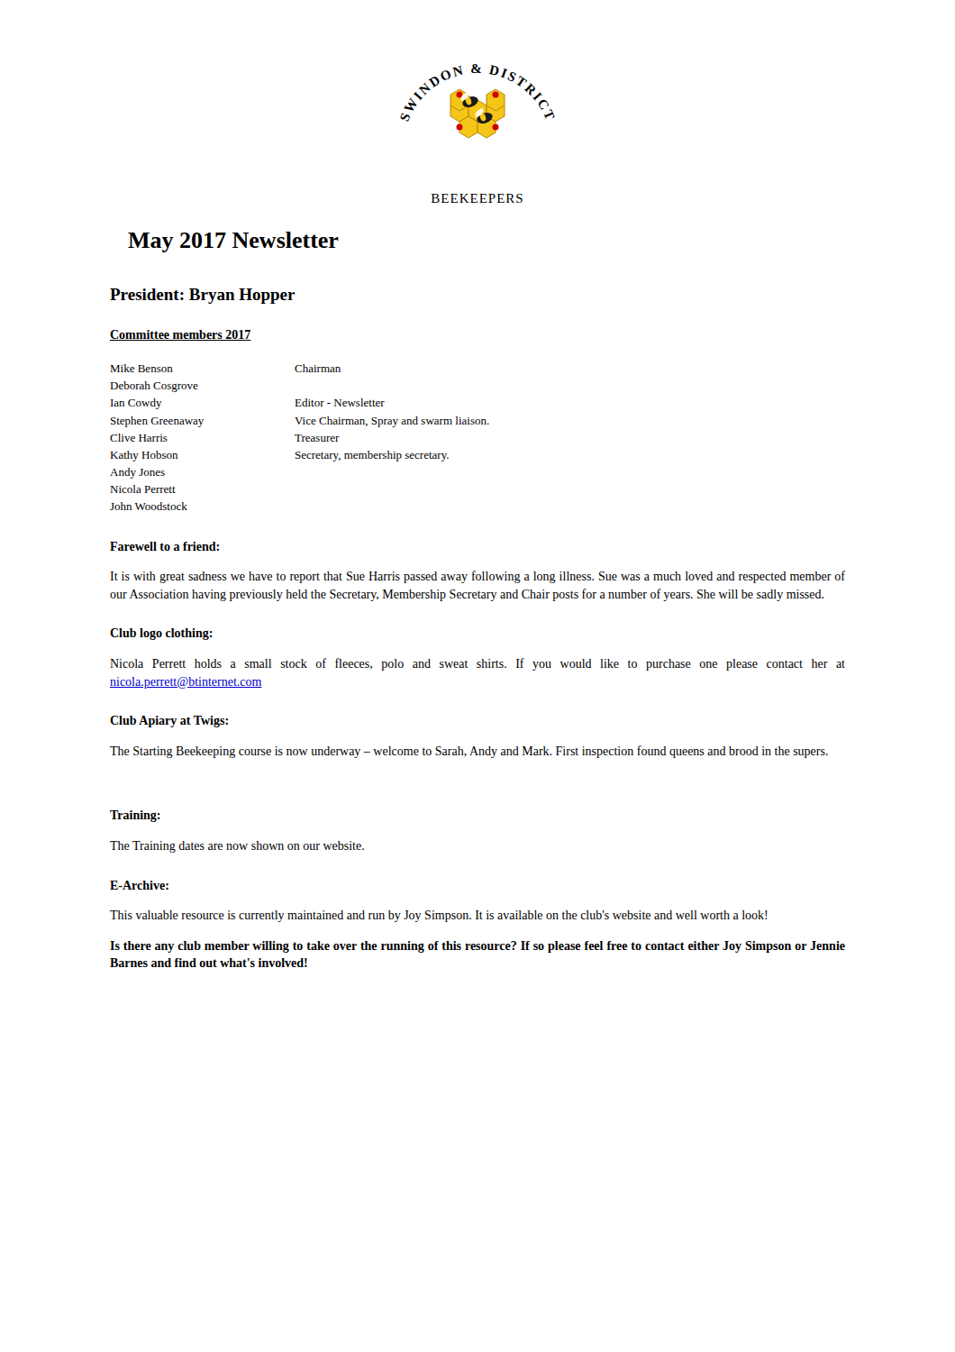SWINDON & DISTRICT
BEEKEEPERS
May 2017 Newsletter
President: Bryan Hopper
Committee members 2017
| Mike Benson | Chairman |
| Deborah Cosgrove | |
| Ian Cowdy | Editor - Newsletter |
| Stephen Greenaway | Vice Chairman, Spray and swarm liaison. |
| Clive Harris | Treasurer |
| Kathy Hobson | Secretary, membership secretary. |
| Andy Jones | |
| Nicola Perrett | |
| John Woodstock | |
Farewell to a friend:
It is with great sadness we have to report that Sue Harris passed away following a long illness. Sue was a much loved and respected member of our Association having previously held the Secretary, Membership Secretary and Chair posts for a number of years. She will be sadly missed.
Club logo clothing:
Nicola Perrett holds a small stock of fleeces, polo and sweat shirts. If you would like to purchase one please contact her at nicola.perrett@btinternet.com
Club Apiary at Twigs:
The Starting Beekeeping course is now underway – welcome to Sarah, Andy and Mark. First inspection found queens and brood in the supers.
Training:
The Training dates are now shown on our website.
E-Archive:
This valuable resource is currently maintained and run by Joy Simpson. It is available on the club's website and well worth a look!
Is there any club member willing to take over the running of this resource? If so please feel free to contact either Joy Simpson or Jennie Barnes and find out what's involved!